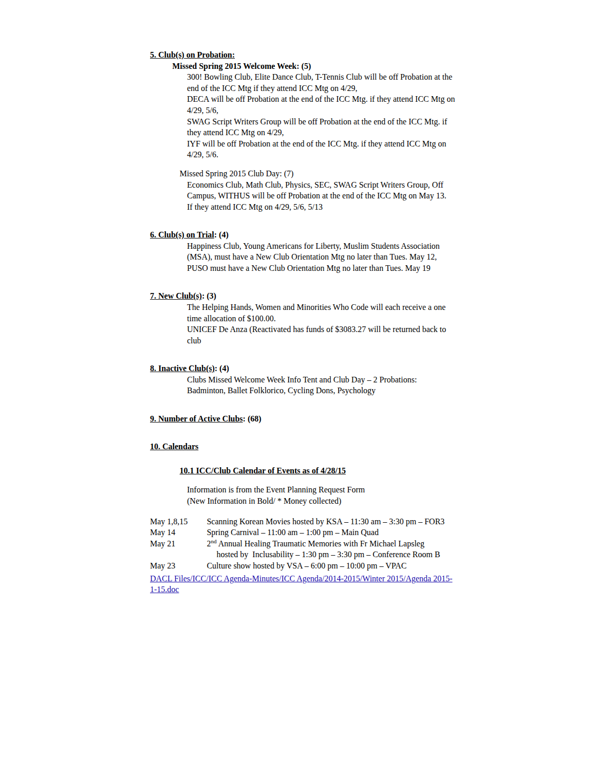5. Club(s) on Probation:
Missed Spring 2015 Welcome Week: (5)
300! Bowling Club, Elite Dance Club, T-Tennis Club will be off Probation at the end of the ICC Mtg if they attend ICC Mtg on 4/29,
DECA will be off Probation at the end of the ICC Mtg. if they attend ICC Mtg on 4/29, 5/6,
SWAG Script Writers Group will be off Probation at the end of the ICC Mtg. if they attend ICC Mtg on 4/29,
IYF will be off Probation at the end of the ICC Mtg. if they attend ICC Mtg on 4/29, 5/6.
Missed Spring 2015 Club Day: (7)
Economics Club, Math Club, Physics, SEC, SWAG Script Writers Group, Off Campus, WITHUS will be off Probation at the end of the ICC Mtg on May 13.
If they attend ICC Mtg on 4/29, 5/6, 5/13
6. Club(s) on Trial: (4)
Happiness Club, Young Americans for Liberty, Muslim Students Association (MSA), must have a New Club Orientation Mtg no later than Tues. May 12, PUSO must have a New Club Orientation Mtg no later than Tues. May 19
7. New Club(s): (3)
The Helping Hands, Women and Minorities Who Code will each receive a one time allocation of $100.00.
UNICEF De Anza (Reactivated has funds of $3083.27 will be returned back to club
8. Inactive Club(s): (4)
Clubs Missed Welcome Week Info Tent and Club Day – 2 Probations:
Badminton, Ballet Folklorico, Cycling Dons, Psychology
9. Number of Active Clubs: (68)
10. Calendars
10.1 ICC/Club Calendar of Events as of 4/28/15
Information is from the Event Planning Request Form
(New Information in Bold/ * Money collected)
May 1,8,15
Scanning Korean Movies hosted by KSA – 11:30 am – 3:30 pm – FOR3
May 14
Spring Carnival – 11:00 am – 1:00 pm – Main Quad
May 21
2nd Annual Healing Traumatic Memories with Fr Michael Lapsleg
hosted by Inclusability – 1:30 pm – 3:30 pm – Conference Room B
May 23
Culture show hosted by VSA – 6:00 pm – 10:00 pm – VPAC
DACL Files/ICC/ICC Agenda-Minutes/ICC Agenda/2014-2015/Winter 2015/Agenda 2015-1-15.doc